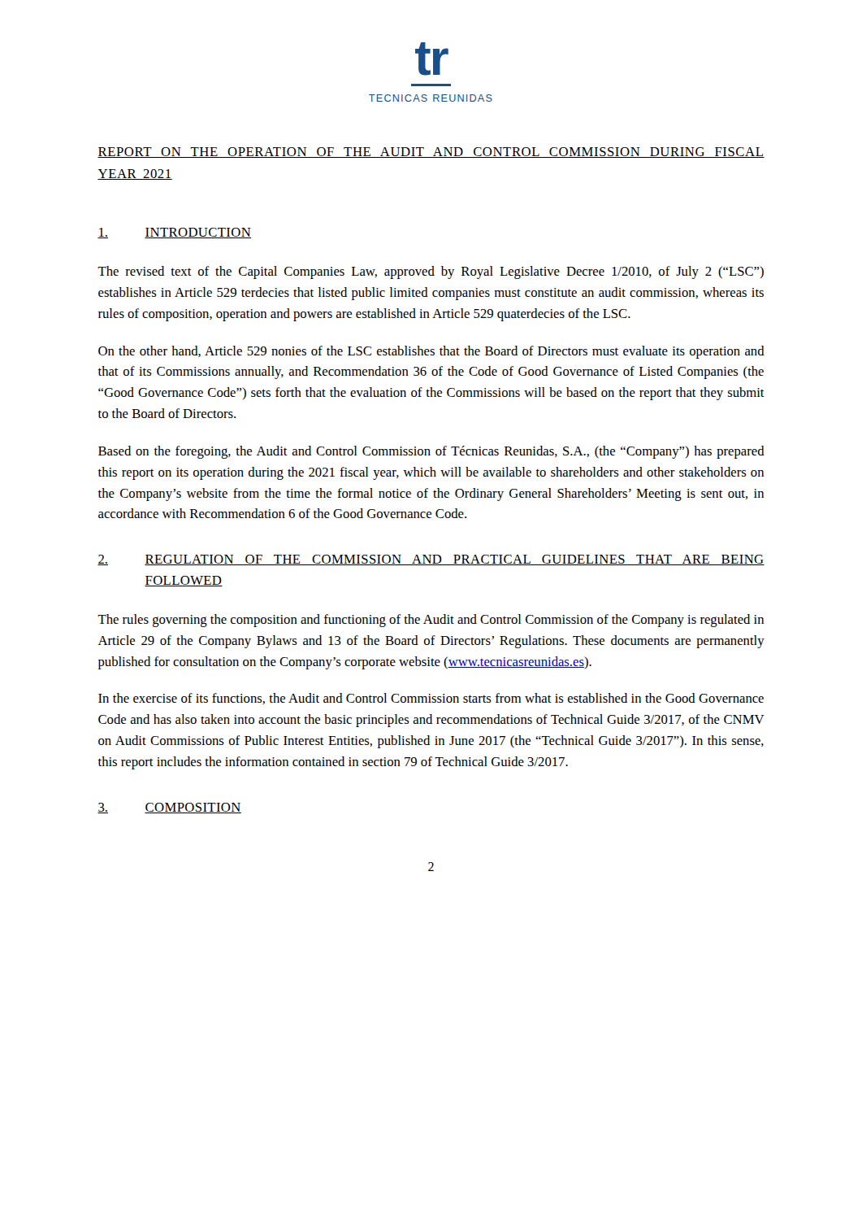tr
TECNICAS REUNIDAS
Report on the operation of the audit and control commission during fiscal year 2021
1. Introduction
The revised text of the Capital Companies Law, approved by Royal Legislative Decree 1/2010, of July 2 (“LSC”) establishes in Article 529 terdecies that listed public limited companies must constitute an audit commission, whereas its rules of composition, operation and powers are established in Article 529 quaterdecies of the LSC.
On the other hand, Article 529 nonies of the LSC establishes that the Board of Directors must evaluate its operation and that of its Commissions annually, and Recommendation 36 of the Code of Good Governance of Listed Companies (the “Good Governance Code”) sets forth that the evaluation of the Commissions will be based on the report that they submit to the Board of Directors.
Based on the foregoing, the Audit and Control Commission of Técnicas Reunidas, S.A., (the “Company”) has prepared this report on its operation during the 2021 fiscal year, which will be available to shareholders and other stakeholders on the Company’s website from the time the formal notice of the Ordinary General Shareholders’ Meeting is sent out, in accordance with Recommendation 6 of the Good Governance Code.
2. Regulation of the commission and practical guidelines that are being followed
The rules governing the composition and functioning of the Audit and Control Commission of the Company is regulated in Article 29 of the Company Bylaws and 13 of the Board of Directors’ Regulations. These documents are permanently published for consultation on the Company’s corporate website (www.tecnicasreunidas.es).
In the exercise of its functions, the Audit and Control Commission starts from what is established in the Good Governance Code and has also taken into account the basic principles and recommendations of Technical Guide 3/2017, of the CNMV on Audit Commissions of Public Interest Entities, published in June 2017 (the “Technical Guide 3/2017”). In this sense, this report includes the information contained in section 79 of Technical Guide 3/2017.
3. Composition
2